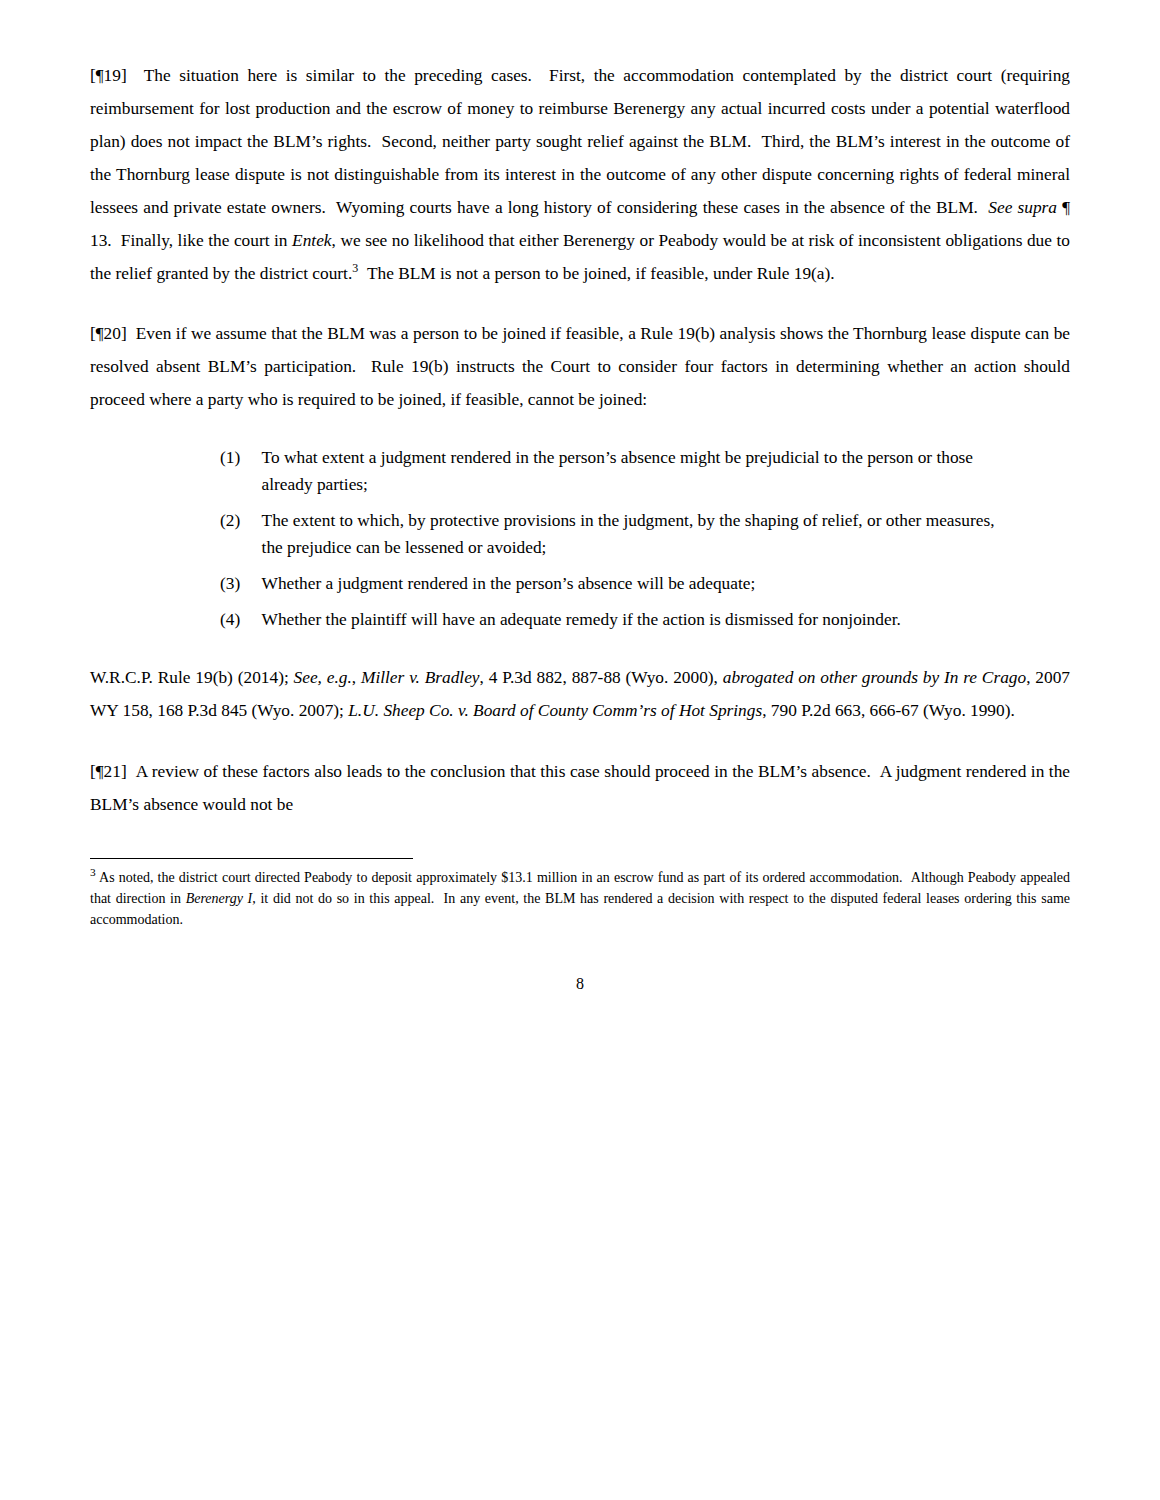[¶19] The situation here is similar to the preceding cases. First, the accommodation contemplated by the district court (requiring reimbursement for lost production and the escrow of money to reimburse Berenergy any actual incurred costs under a potential waterflood plan) does not impact the BLM’s rights. Second, neither party sought relief against the BLM. Third, the BLM’s interest in the outcome of the Thornburg lease dispute is not distinguishable from its interest in the outcome of any other dispute concerning rights of federal mineral lessees and private estate owners. Wyoming courts have a long history of considering these cases in the absence of the BLM. See supra ¶ 13. Finally, like the court in Entek, we see no likelihood that either Berenergy or Peabody would be at risk of inconsistent obligations due to the relief granted by the district court.3 The BLM is not a person to be joined, if feasible, under Rule 19(a).
[¶20] Even if we assume that the BLM was a person to be joined if feasible, a Rule 19(b) analysis shows the Thornburg lease dispute can be resolved absent BLM’s participation. Rule 19(b) instructs the Court to consider four factors in determining whether an action should proceed where a party who is required to be joined, if feasible, cannot be joined:
To what extent a judgment rendered in the person’s absence might be prejudicial to the person or those already parties;
The extent to which, by protective provisions in the judgment, by the shaping of relief, or other measures, the prejudice can be lessened or avoided;
Whether a judgment rendered in the person’s absence will be adequate;
Whether the plaintiff will have an adequate remedy if the action is dismissed for nonjoinder.
W.R.C.P. Rule 19(b) (2014); See, e.g., Miller v. Bradley, 4 P.3d 882, 887-88 (Wyo. 2000), abrogated on other grounds by In re Crago, 2007 WY 158, 168 P.3d 845 (Wyo. 2007); L.U. Sheep Co. v. Board of County Comm’rs of Hot Springs, 790 P.2d 663, 666-67 (Wyo. 1990).
[¶21] A review of these factors also leads to the conclusion that this case should proceed in the BLM’s absence. A judgment rendered in the BLM’s absence would not be
3 As noted, the district court directed Peabody to deposit approximately $13.1 million in an escrow fund as part of its ordered accommodation. Although Peabody appealed that direction in Berenergy I, it did not do so in this appeal. In any event, the BLM has rendered a decision with respect to the disputed federal leases ordering this same accommodation.
8